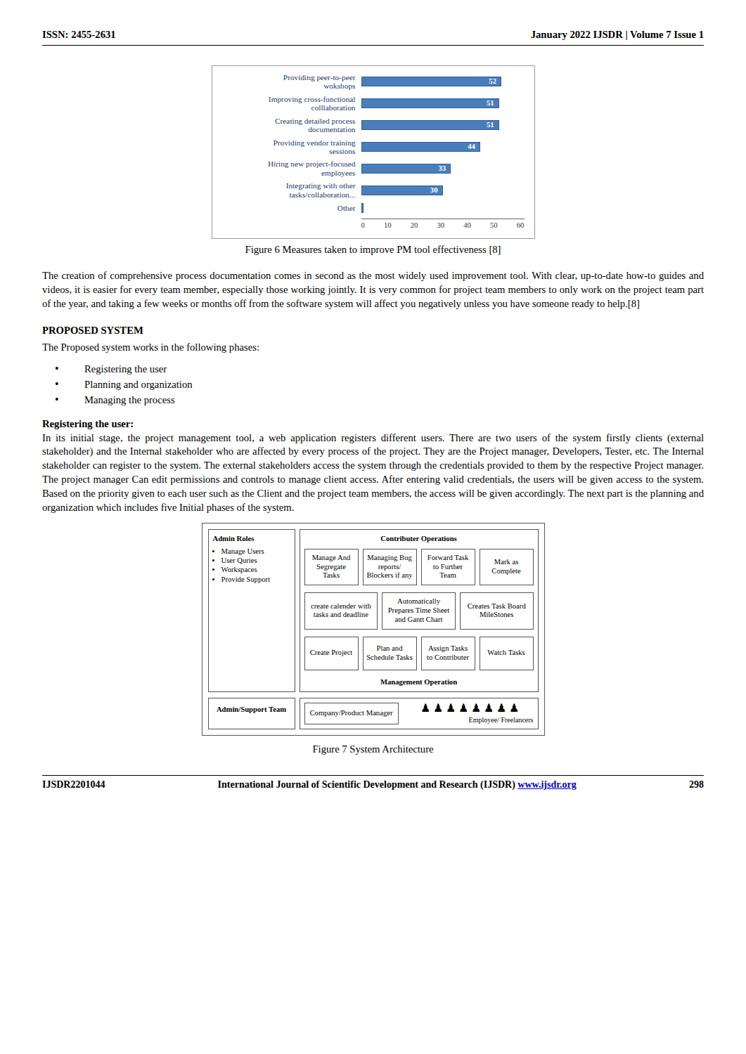ISSN: 2455-2631
January 2022 IJSDR | Volume 7 Issue 1
Providing peer-to-peer
wokshops
52
Improving cross-functional
colllaboration
51
Creating detailed process
documentation
51
Providing vendor training
sessions
44
Hiring new project-focused
employees
33
Integrating with other
tasks/collaboration...
30
Other
0102030405060
Figure 6 Measures taken to improve PM tool effectiveness [8]
The creation of comprehensive process documentation comes in second as the most widely used improvement tool. With clear, up-to-date how-to guides and videos, it is easier for every team member, especially those working jointly. It is very common for project team members to only work on the project team part of the year, and taking a few weeks or months off from the software system will affect you negatively unless you have someone ready to help.[8]
PROPOSED SYSTEM
The Proposed system works in the following phases:
Registering the user
Planning and organization
Managing the process
Registering the user:
In its initial stage, the project management tool, a web application registers different users. There are two users of the system firstly clients (external stakeholder) and the Internal stakeholder who are affected by every process of the project. They are the Project manager, Developers, Tester, etc. The Internal stakeholder can register to the system. The external stakeholders access the system through the credentials provided to them by the respective Project manager. The project manager Can edit permissions and controls to manage client access. After entering valid credentials, the users will be given access to the system. Based on the priority given to each user such as the Client and the project team members, the access will be given accordingly. The next part is the planning and organization which includes five Initial phases of the system.
Admin Roles
Manage Users
User Quries
Workspaces
Provide Support
Contributer Operations
Manage And Segregate Tasks
Managing Bug reports/ Blockers if any
Forward Task to Further Team
Mark as Complete
create calender with tasks and deadline
Automatically Prepares Time Sheet and Gantt Chart
Creates Task Board MileStones
Create Project
Plan and Schedule Tasks
Assign Tasks to Contributer
Watch Tasks
Management Operation
Admin/Support Team
Company/Product Manager
♟
♟
♟
♟
♟
♟
♟
♟
Employee/ Freelancers
Figure 7 System Architecture
IJSDR2201044
International Journal of Scientific Development and Research (IJSDR) www.ijsdr.org
298